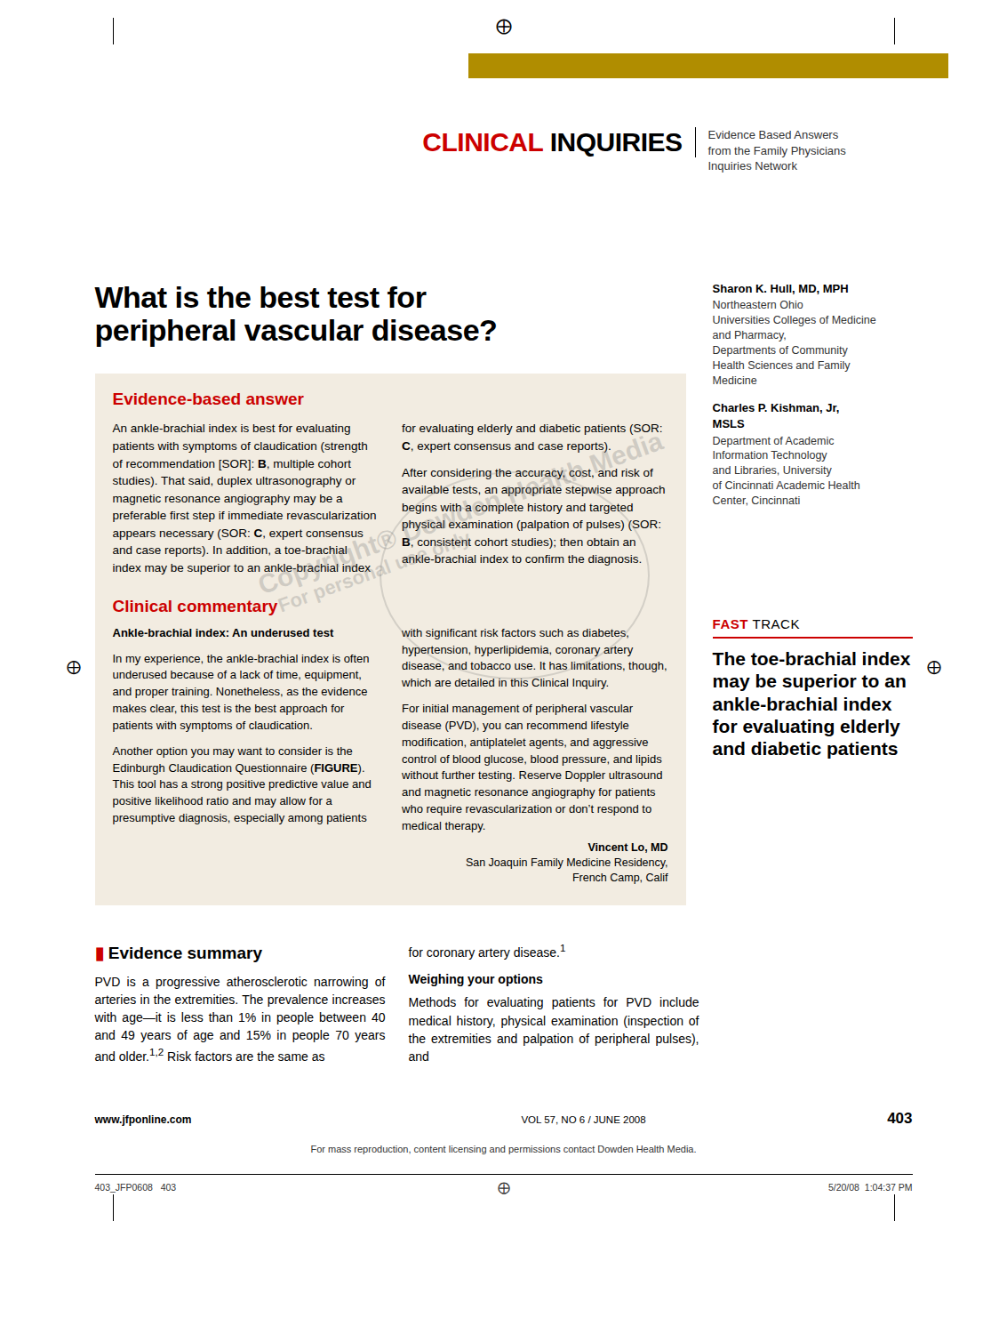⨁
CLINICAL INQUIRIES
Evidence Based Answers
from the Family Physicians
Inquiries Network
⨁ ⨁
What is the best test for
peripheral vascular disease?
Evidence-based answer
An ankle-brachial index is best for evaluating patients with symptoms of claudication (strength of recommendation [SOR]: B, multiple cohort studies). That said, duplex ultrasonography or magnetic resonance angiography may be a preferable first step if immediate revascularization appears necessary (SOR: C, expert consensus and case reports). In addition, a toe-brachial index may be superior to an ankle-brachial index for evaluating elderly and diabetic patients (SOR: C, expert consensus and case reports).
After considering the accuracy, cost, and risk of available tests, an appropriate stepwise approach begins with a complete history and targeted physical examination (palpation of pulses) (SOR: B, consistent cohort studies); then obtain an ankle-brachial index to confirm the diagnosis.
Clinical commentary
Ankle-brachial index: An underused test
In my experience, the ankle-brachial index is often underused because of a lack of time, equipment, and proper training. Nonetheless, as the evidence makes clear, this test is the best approach for patients with symptoms of claudication.
Another option you may want to consider is the Edinburgh Claudication Questionnaire (FIGURE). This tool has a strong positive predictive value and positive likelihood ratio and may allow for a presumptive diagnosis, especially among patients with significant risk factors such as diabetes, hypertension, hyperlipidemia, coronary artery disease, and tobacco use. It has limitations, though, which are detailed in this Clinical Inquiry.
For initial management of peripheral vascular disease (PVD), you can recommend lifestyle modification, antiplatelet agents, and aggressive control of blood glucose, blood pressure, and lipids without further testing. Reserve Doppler ultrasound and magnetic resonance angiography for patients who require revascularization or don’t respond to medical therapy.
Vincent Lo, MD
San Joaquin Family Medicine Residency,
French Camp, Calif
Sharon K. Hull, MD, MPH
Northeastern Ohio
Universities Colleges of Medicine
and Pharmacy,
Departments of Community
Health Sciences and Family
Medicine
Charles P. Kishman, Jr,
MSLS
Department of Academic
Information Technology
and Libraries, University
of Cincinnati Academic Health
Center, Cincinnati
FAST TRACK
The toe-brachial index may be superior to an ankle-brachial index for evaluating elderly and diabetic patients
Copyright® Dowden Health Media
For personal use only
▮ Evidence summary
PVD is a progressive atherosclerotic narrowing of arteries in the extremities. The prevalence increases with age—it is less than 1% in people between 40 and 49 years of age and 15% in people 70 years and older.1,2 Risk factors are the same as
for coronary artery disease.1
Weighing your options
Methods for evaluating patients for PVD include medical history, physical examination (inspection of the extremities and palpation of peripheral pulses), and
www. jfponline.com
VOL 57, NO 6 / JUNE 2008
403
For mass reproduction, content licensing and permissions contact Dowden Health Media.
403_JFP0608 403
⨁
5/20/08 1:04:37 PM